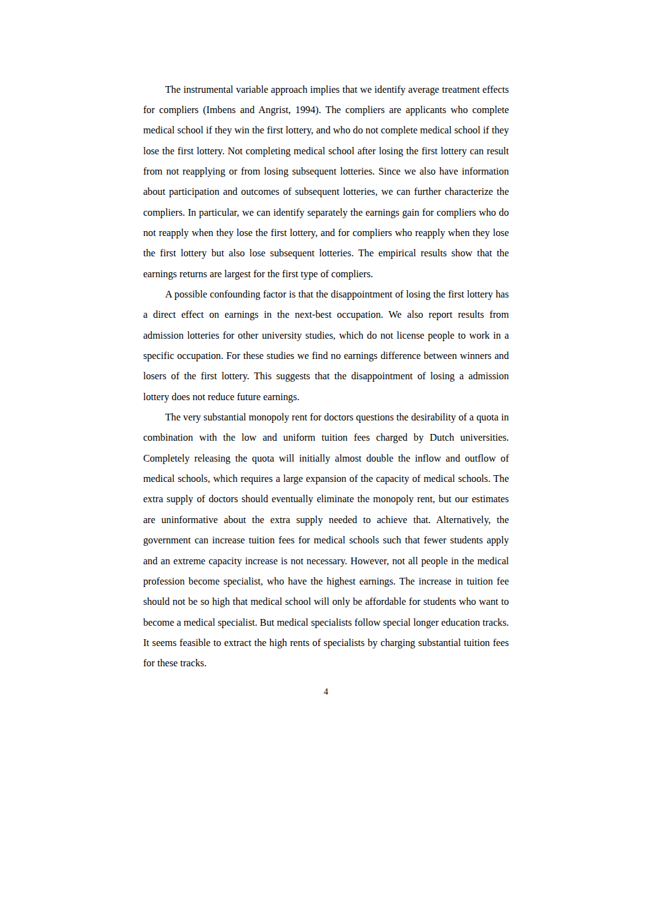The instrumental variable approach implies that we identify average treatment effects for compliers (Imbens and Angrist, 1994). The compliers are applicants who complete medical school if they win the first lottery, and who do not complete medical school if they lose the first lottery. Not completing medical school after losing the first lottery can result from not reapplying or from losing subsequent lotteries. Since we also have information about participation and outcomes of subsequent lotteries, we can further characterize the compliers. In particular, we can identify separately the earnings gain for compliers who do not reapply when they lose the first lottery, and for compliers who reapply when they lose the first lottery but also lose subsequent lotteries. The empirical results show that the earnings returns are largest for the first type of compliers.
A possible confounding factor is that the disappointment of losing the first lottery has a direct effect on earnings in the next-best occupation. We also report results from admission lotteries for other university studies, which do not license people to work in a specific occupation. For these studies we find no earnings difference between winners and losers of the first lottery. This suggests that the disappointment of losing a admission lottery does not reduce future earnings.
The very substantial monopoly rent for doctors questions the desirability of a quota in combination with the low and uniform tuition fees charged by Dutch universities. Completely releasing the quota will initially almost double the inflow and outflow of medical schools, which requires a large expansion of the capacity of medical schools. The extra supply of doctors should eventually eliminate the monopoly rent, but our estimates are uninformative about the extra supply needed to achieve that. Alternatively, the government can increase tuition fees for medical schools such that fewer students apply and an extreme capacity increase is not necessary. However, not all people in the medical profession become specialist, who have the highest earnings. The increase in tuition fee should not be so high that medical school will only be affordable for students who want to become a medical specialist. But medical specialists follow special longer education tracks. It seems feasible to extract the high rents of specialists by charging substantial tuition fees for these tracks.
4